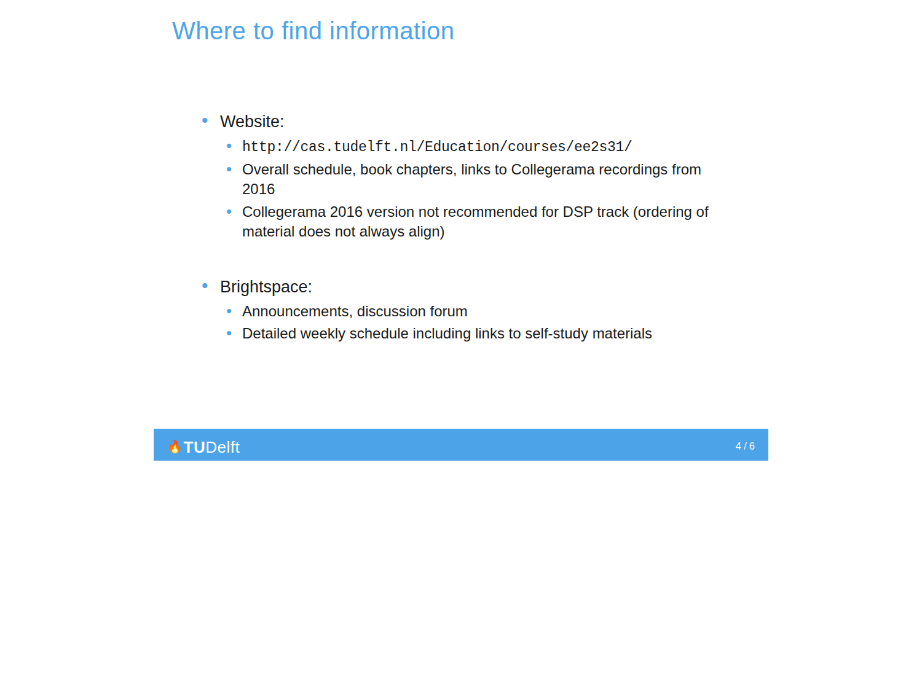Where to find information
Website:
http://cas.tudelft.nl/Education/courses/ee2s31/
Overall schedule, book chapters, links to Collegerama recordings from 2016
Collegerama 2016 version not recommended for DSP track (ordering of material does not always align)
Brightspace:
Announcements, discussion forum
Detailed weekly schedule including links to self-study materials
🔥TUDelft
4 / 6